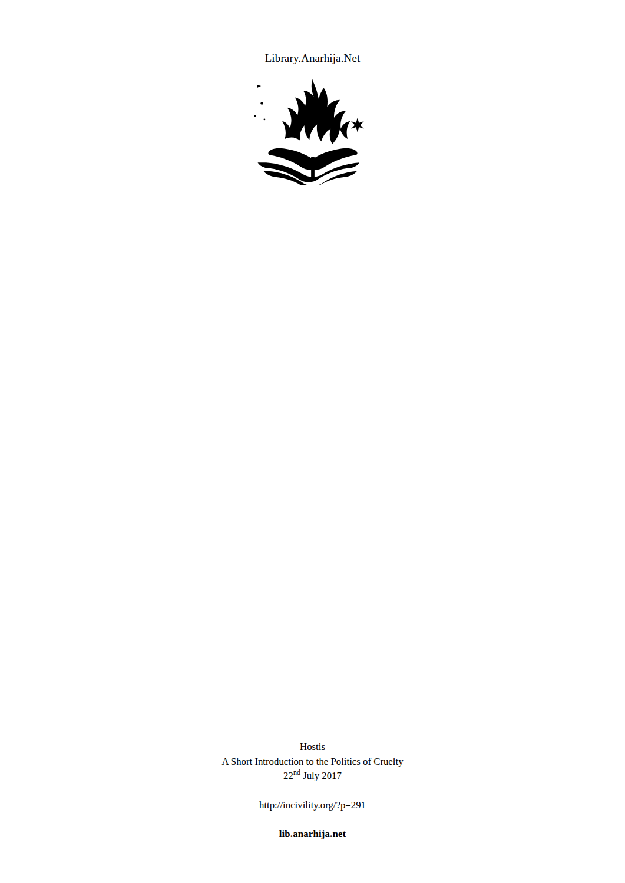Library.Anarhija.Net
Hostis
A Short Introduction to the Politics of Cruelty
22nd July 2017
http://incivility.org/?p=291
lib.anarhija.net